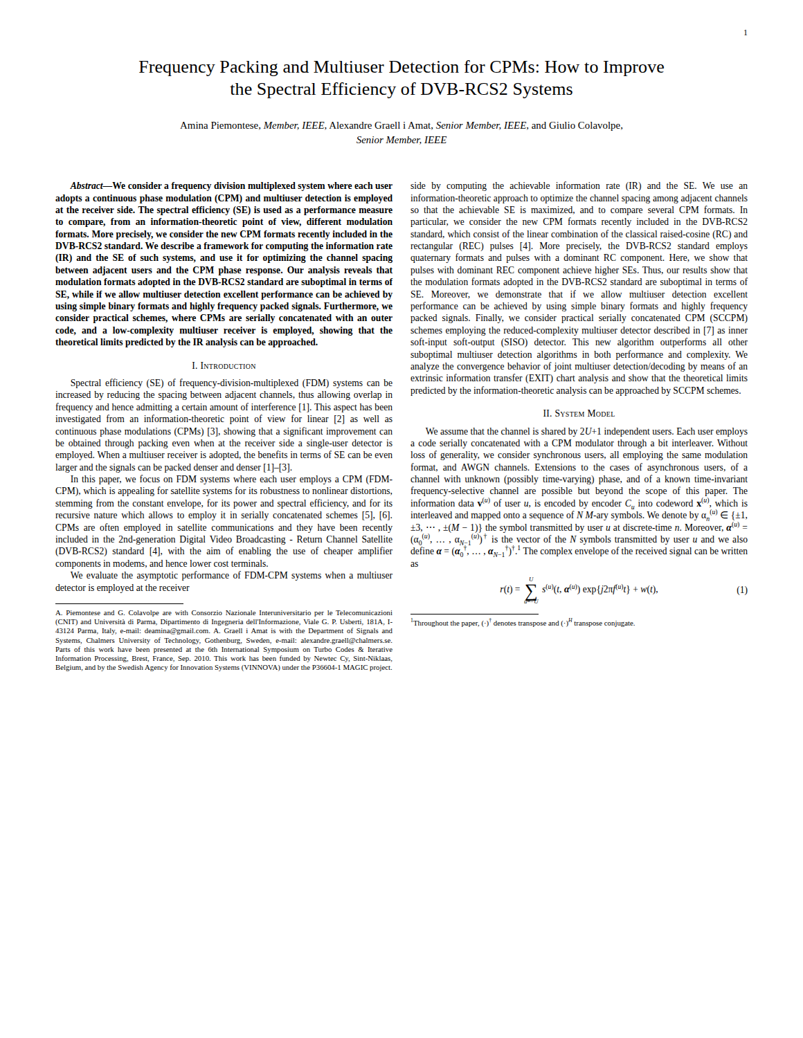1
Frequency Packing and Multiuser Detection for CPMs: How to Improve
the Spectral Efficiency of DVB-RCS2 Systems
Amina Piemontese, Member, IEEE, Alexandre Graell i Amat, Senior Member, IEEE, and Giulio Colavolpe,
Senior Member, IEEE
Abstract—We consider a frequency division multiplexed system where each user adopts a continuous phase modulation (CPM) and multiuser detection is employed at the receiver side. The spectral efficiency (SE) is used as a performance measure to compare, from an information-theoretic point of view, different modulation formats. More precisely, we consider the new CPM formats recently included in the DVB-RCS2 standard. We describe a framework for computing the information rate (IR) and the SE of such systems, and use it for optimizing the channel spacing between adjacent users and the CPM phase response. Our analysis reveals that modulation formats adopted in the DVB-RCS2 standard are suboptimal in terms of SE, while if we allow multiuser detection excellent performance can be achieved by using simple binary formats and highly frequency packed signals. Furthermore, we consider practical schemes, where CPMs are serially concatenated with an outer code, and a low-complexity multiuser receiver is employed, showing that the theoretical limits predicted by the IR analysis can be approached.
I. Introduction
Spectral efficiency (SE) of frequency-division-multiplexed (FDM) systems can be increased by reducing the spacing between adjacent channels, thus allowing overlap in frequency and hence admitting a certain amount of interference [1]. This aspect has been investigated from an information-theoretic point of view for linear [2] as well as continuous phase modulations (CPMs) [3], showing that a significant improvement can be obtained through packing even when at the receiver side a single-user detector is employed. When a multiuser receiver is adopted, the benefits in terms of SE can be even larger and the signals can be packed denser and denser [1]–[3].
In this paper, we focus on FDM systems where each user employs a CPM (FDM-CPM), which is appealing for satellite systems for its robustness to nonlinear distortions, stemming from the constant envelope, for its power and spectral efficiency, and for its recursive nature which allows to employ it in serially concatenated schemes [5], [6]. CPMs are often employed in satellite communications and they have been recently included in the 2nd-generation Digital Video Broadcasting - Return Channel Satellite (DVB-RCS2) standard [4], with the aim of enabling the use of cheaper amplifier components in modems, and hence lower cost terminals.
We evaluate the asymptotic performance of FDM-CPM systems when a multiuser detector is employed at the receiver
A. Piemontese and G. Colavolpe are with Consorzio Nazionale Interuniversitario per le Telecomunicazioni (CNIT) and Università di Parma, Dipartimento di Ingegneria dell'Informazione, Viale G. P. Usberti, 181A, I-43124 Parma, Italy, e-mail: deamina@gmail.com. A. Graell i Amat is with the Department of Signals and Systems, Chalmers University of Technology, Gothenburg, Sweden, e-mail: alexandre.graell@chalmers.se. Parts of this work have been presented at the 6th International Symposium on Turbo Codes & Iterative Information Processing, Brest, France, Sep. 2010. This work has been funded by Newtec Cy, Sint-Niklaas, Belgium, and by the Swedish Agency for Innovation Systems (VINNOVA) under the P36604-1 MAGIC project.
side by computing the achievable information rate (IR) and the SE. We use an information-theoretic approach to optimize the channel spacing among adjacent channels so that the achievable SE is maximized, and to compare several CPM formats. In particular, we consider the new CPM formats recently included in the DVB-RCS2 standard, which consist of the linear combination of the classical raised-cosine (RC) and rectangular (REC) pulses [4]. More precisely, the DVB-RCS2 standard employs quaternary formats and pulses with a dominant RC component. Here, we show that pulses with dominant REC component achieve higher SEs. Thus, our results show that the modulation formats adopted in the DVB-RCS2 standard are suboptimal in terms of SE. Moreover, we demonstrate that if we allow multiuser detection excellent performance can be achieved by using simple binary formats and highly frequency packed signals. Finally, we consider practical serially concatenated CPM (SCCPM) schemes employing the reduced-complexity multiuser detector described in [7] as inner soft-input soft-output (SISO) detector. This new algorithm outperforms all other suboptimal multiuser detection algorithms in both performance and complexity. We analyze the convergence behavior of joint multiuser detection/decoding by means of an extrinsic information transfer (EXIT) chart analysis and show that the theoretical limits predicted by the information-theoretic analysis can be approached by SCCPM schemes.
II. System Model
We assume that the channel is shared by 2U+1 independent users. Each user employs a code serially concatenated with a CPM modulator through a bit interleaver. Without loss of generality, we consider synchronous users, all employing the same modulation format, and AWGN channels. Extensions to the cases of asynchronous users, of a channel with unknown (possibly time-varying) phase, and of a known time-invariant frequency-selective channel are possible but beyond the scope of this paper. The information data v(u) of user u, is encoded by encoder Cu into codeword x(u), which is interleaved and mapped onto a sequence of N M-ary symbols. We denote by αn(u) ∈ {±1, ±3, ⋯ , ±(M − 1)} the symbol transmitted by user u at discrete-time n. Moreover, α(u) = (α0(u), … , αN−1(u))† is the vector of the N symbols transmitted by user u and we also define α = (α0†, … , αN−1†)†.1 The complex envelope of the received signal can be written as
r(t) = U∑u=−U s(u)(t, α(u)) exp{j2πf(u)t} + w(t), (1)
1Throughout the paper, (·)† denotes transpose and (·)H transpose conjugate.